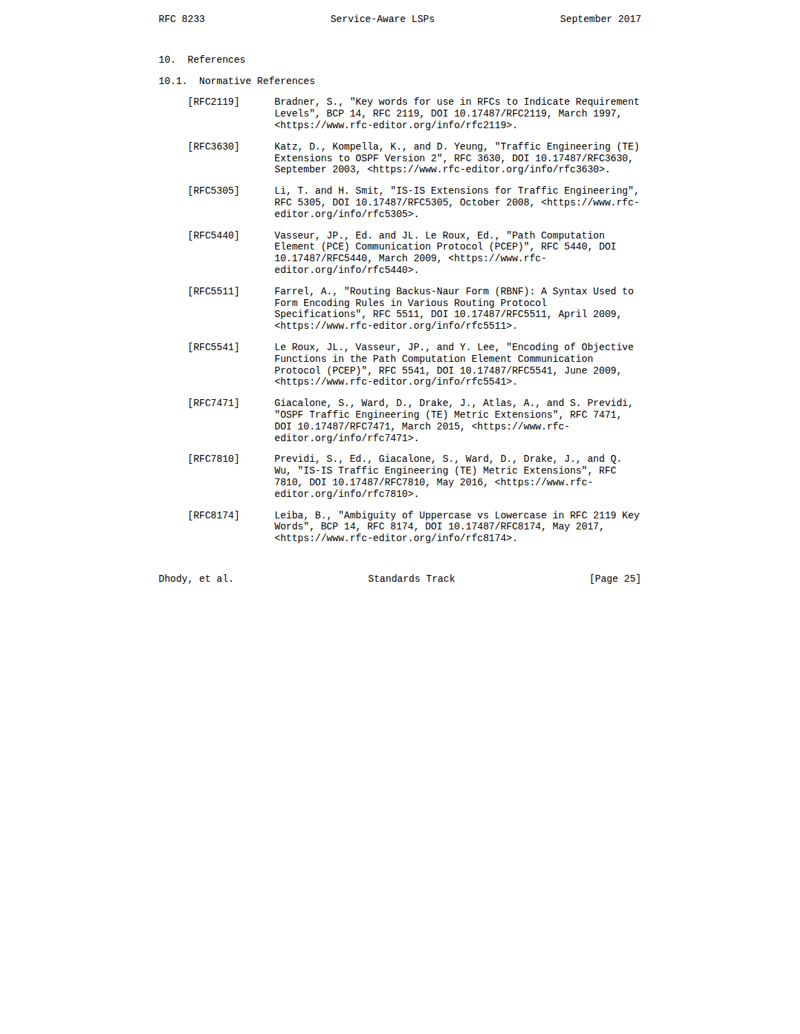RFC 8233 Service-Aware LSPs September 2017
10. References
10.1. Normative References
[RFC2119]
Bradner, S., "Key words for use in RFCs to Indicate Requirement Levels", BCP 14, RFC 2119, DOI 10.17487/RFC2119, March 1997, <https://www.rfc-editor.org/info/rfc2119>.
[RFC3630]
Katz, D., Kompella, K., and D. Yeung, "Traffic Engineering (TE) Extensions to OSPF Version 2", RFC 3630, DOI 10.17487/RFC3630, September 2003, <https://www.rfc-editor.org/info/rfc3630>.
[RFC5305]
Li, T. and H. Smit, "IS-IS Extensions for Traffic Engineering", RFC 5305, DOI 10.17487/RFC5305, October 2008, <https://www.rfc-editor.org/info/rfc5305>.
[RFC5440]
Vasseur, JP., Ed. and JL. Le Roux, Ed., "Path Computation Element (PCE) Communication Protocol (PCEP)", RFC 5440, DOI 10.17487/RFC5440, March 2009, <https://www.rfc-editor.org/info/rfc5440>.
[RFC5511]
Farrel, A., "Routing Backus-Naur Form (RBNF): A Syntax Used to Form Encoding Rules in Various Routing Protocol Specifications", RFC 5511, DOI 10.17487/RFC5511, April 2009, <https://www.rfc-editor.org/info/rfc5511>.
[RFC5541]
Le Roux, JL., Vasseur, JP., and Y. Lee, "Encoding of Objective Functions in the Path Computation Element Communication Protocol (PCEP)", RFC 5541, DOI 10.17487/RFC5541, June 2009, <https://www.rfc-editor.org/info/rfc5541>.
[RFC7471]
Giacalone, S., Ward, D., Drake, J., Atlas, A., and S. Previdi, "OSPF Traffic Engineering (TE) Metric Extensions", RFC 7471, DOI 10.17487/RFC7471, March 2015, <https://www.rfc-editor.org/info/rfc7471>.
[RFC7810]
Previdi, S., Ed., Giacalone, S., Ward, D., Drake, J., and Q. Wu, "IS-IS Traffic Engineering (TE) Metric Extensions", RFC 7810, DOI 10.17487/RFC7810, May 2016, <https://www.rfc-editor.org/info/rfc7810>.
[RFC8174]
Leiba, B., "Ambiguity of Uppercase vs Lowercase in RFC 2119 Key Words", BCP 14, RFC 8174, DOI 10.17487/RFC8174, May 2017, <https://www.rfc-editor.org/info/rfc8174>.
Dhody, et al. Standards Track [Page 25]